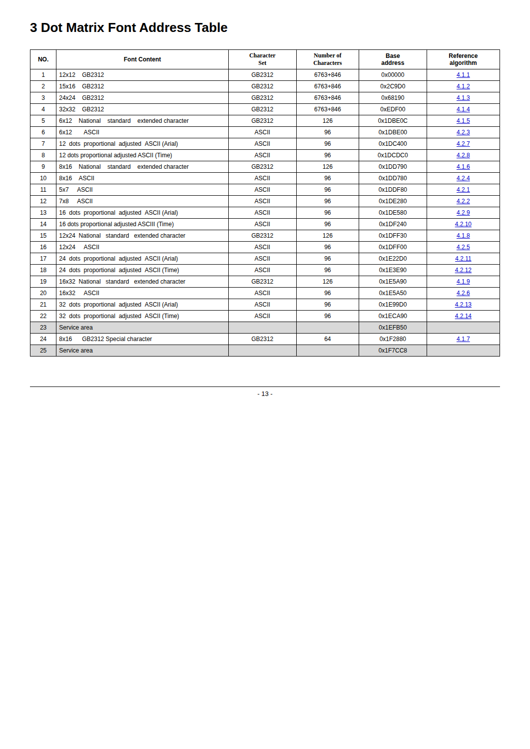3 Dot Matrix Font Address Table
| NO. | Font Content | Character Set | Number of Characters | Base address | Reference algorithm |
| --- | --- | --- | --- | --- | --- |
| 1 | 12x12 GB2312 | GB2312 | 6763+846 | 0x00000 | 4.1.1 |
| 2 | 15x16 GB2312 | GB2312 | 6763+846 | 0x2C9D0 | 4.1.2 |
| 3 | 24x24 GB2312 | GB2312 | 6763+846 | 0x68190 | 4.1.3 |
| 4 | 32x32 GB2312 | GB2312 | 6763+846 | 0xEDF00 | 4.1.4 |
| 5 | 6x12 National standard extended character | GB2312 | 126 | 0x1DBE0C | 4.1.5 |
| 6 | 6x12 ASCII | ASCII | 96 | 0x1DBE00 | 4.2.3 |
| 7 | 12 dots proportional adjusted ASCII (Arial) | ASCII | 96 | 0x1DC400 | 4.2.7 |
| 8 | 12 dots proportional adjusted ASCII (Time) | ASCII | 96 | 0x1DCDC0 | 4.2.8 |
| 9 | 8x16 National standard extended character | GB2312 | 126 | 0x1DD790 | 4.1.6 |
| 10 | 8x16 ASCII | ASCII | 96 | 0x1DD780 | 4.2.4 |
| 11 | 5x7 ASCII | ASCII | 96 | 0x1DDF80 | 4.2.1 |
| 12 | 7x8 ASCII | ASCII | 96 | 0x1DE280 | 4.2.2 |
| 13 | 16 dots proportional adjusted ASCII (Arial) | ASCII | 96 | 0x1DE580 | 4.2.9 |
| 14 | 16 dots proportional adjusted ASCIII (Time) | ASCII | 96 | 0x1DF240 | 4.2.10 |
| 15 | 12x24 National standard extended character | GB2312 | 126 | 0x1DFF30 | 4.1.8 |
| 16 | 12x24 ASCII | ASCII | 96 | 0x1DFF00 | 4.2.5 |
| 17 | 24 dots proportional adjusted ASCII (Arial) | ASCII | 96 | 0x1E22D0 | 4.2.11 |
| 18 | 24 dots proportional adjusted ASCII (Time) | ASCII | 96 | 0x1E3E90 | 4.2.12 |
| 19 | 16x32 National standard extended character | GB2312 | 126 | 0x1E5A90 | 4.1.9 |
| 20 | 16x32 ASCII | ASCII | 96 | 0x1E5A50 | 4.2.6 |
| 21 | 32 dots proportional adjusted ASCII (Arial) | ASCII | 96 | 0x1E99D0 | 4.2.13 |
| 22 | 32 dots proportional adjusted ASCII (Time) | ASCII | 96 | 0x1ECA90 | 4.2.14 |
| 23 | Service area | | | 0x1EFB50 | |
| 24 | 8x16 GB2312 Special character | GB2312 | 64 | 0x1F2880 | 4.1.7 |
| 25 | Service area | | | 0x1F7CC8 | |
- 13 -